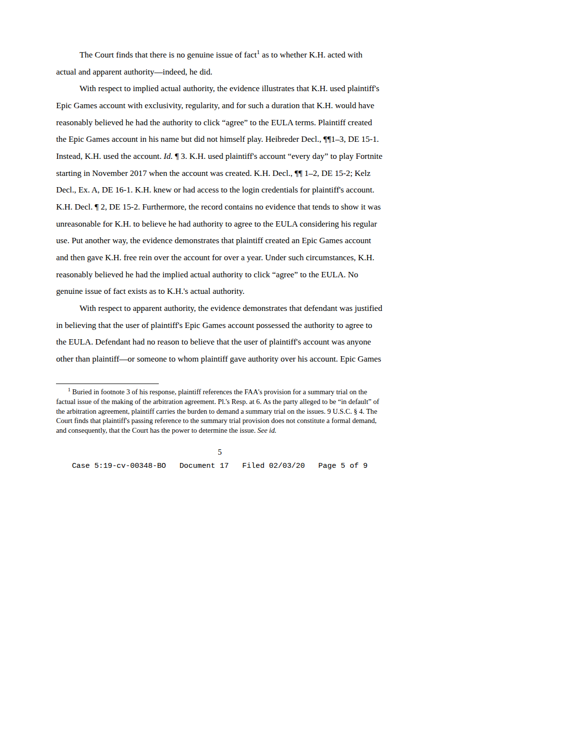The Court finds that there is no genuine issue of fact1 as to whether K.H. acted with actual and apparent authority—indeed, he did.
With respect to implied actual authority, the evidence illustrates that K.H. used plaintiff's Epic Games account with exclusivity, regularity, and for such a duration that K.H. would have reasonably believed he had the authority to click “agree” to the EULA terms. Plaintiff created the Epic Games account in his name but did not himself play. Heibreder Decl., ¶¶1–3, DE 15-1. Instead, K.H. used the account. Id. ¶ 3. K.H. used plaintiff's account “every day” to play Fortnite starting in November 2017 when the account was created. K.H. Decl., ¶¶ 1–2, DE 15-2; Kelz Decl., Ex. A, DE 16-1. K.H. knew or had access to the login credentials for plaintiff's account. K.H. Decl. ¶ 2, DE 15-2. Furthermore, the record contains no evidence that tends to show it was unreasonable for K.H. to believe he had authority to agree to the EULA considering his regular use. Put another way, the evidence demonstrates that plaintiff created an Epic Games account and then gave K.H. free rein over the account for over a year. Under such circumstances, K.H. reasonably believed he had the implied actual authority to click “agree” to the EULA. No genuine issue of fact exists as to K.H.'s actual authority.
With respect to apparent authority, the evidence demonstrates that defendant was justified in believing that the user of plaintiff's Epic Games account possessed the authority to agree to the EULA. Defendant had no reason to believe that the user of plaintiff's account was anyone other than plaintiff—or someone to whom plaintiff gave authority over his account. Epic Games
1 Buried in footnote 3 of his response, plaintiff references the FAA's provision for a summary trial on the factual issue of the making of the arbitration agreement. Pl.'s Resp. at 6. As the party alleged to be “in default” of the arbitration agreement, plaintiff carries the burden to demand a summary trial on the issues. 9 U.S.C. § 4. The Court finds that plaintiff's passing reference to the summary trial provision does not constitute a formal demand, and consequently, that the Court has the power to determine the issue. See id.
5
Case 5:19-cv-00348-BO Document 17 Filed 02/03/20 Page 5 of 9